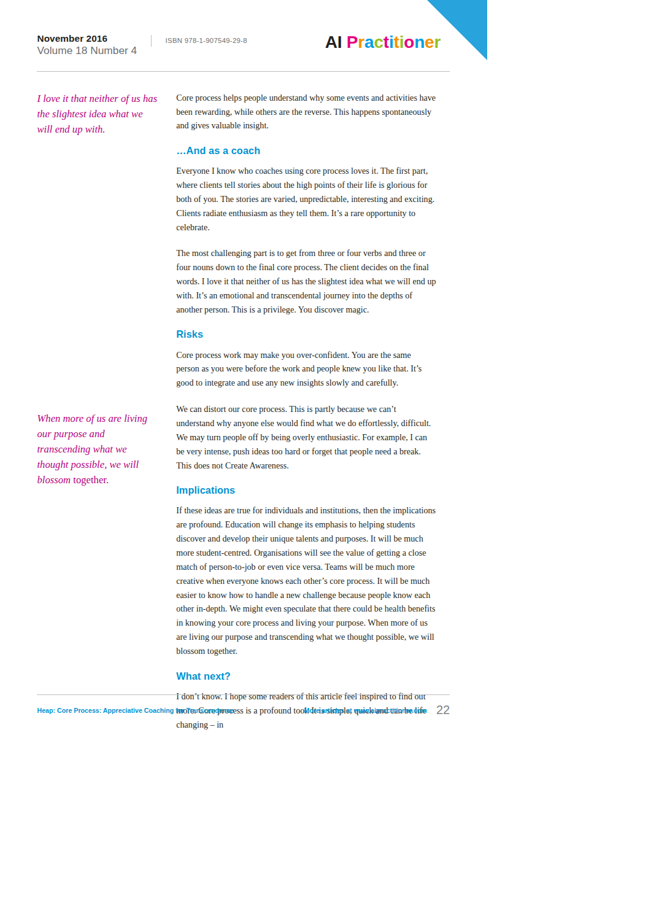November 2016
Volume 18 Number 4
ISBN 978-1-907549-29-8
AI Practitioner
I love it that neither of us has the slightest idea what we will end up with.
When more of us are living our purpose and transcending what we thought possible, we will blossom together.
Core process helps people understand why some events and activities have been rewarding, while others are the reverse. This happens spontaneously and gives valuable insight.
…And as a coach
Everyone I know who coaches using core process loves it. The first part, where clients tell stories about the high points of their life is glorious for both of you. The stories are varied, unpredictable, interesting and exciting. Clients radiate enthusiasm as they tell them. It’s a rare opportunity to celebrate.
The most challenging part is to get from three or four verbs and three or four nouns down to the final core process. The client decides on the final words. I love it that neither of us has the slightest idea what we will end up with. It’s an emotional and transcendental journey into the depths of another person. This is a privilege. You discover magic.
Risks
Core process work may make you over-confident. You are the same person as you were before the work and people knew you like that. It’s good to integrate and use any new insights slowly and carefully.
We can distort our core process. This is partly because we can’t understand why anyone else would find what we do effortlessly, difficult. We may turn people off by being overly enthusiastic. For example, I can be very intense, push ideas too hard or forget that people need a break. This does not Create Awareness.
Implications
If these ideas are true for individuals and institutions, then the implications are profound. Education will change its emphasis to helping students discover and develop their unique talents and purposes. It will be much more student-centred. Organisations will see the value of getting a close match of person-to-job or even vice versa. Teams will be much more creative when everyone knows each other’s core process. It will be much easier to know how to handle a new challenge because people know each other in-depth. We might even speculate that there could be health benefits in knowing your core process and living your purpose. When more of us are living our purpose and transcending what we thought possible, we will blossom together.
What next?
I don’t know. I hope some readers of this article feel inspired to find out more. Core process is a profound tool. It is simple, quick and can be life changing – in
Heap: Core Process: Appreciative Coaching for Transcendence
More articles at www.aipractitioner.com
22